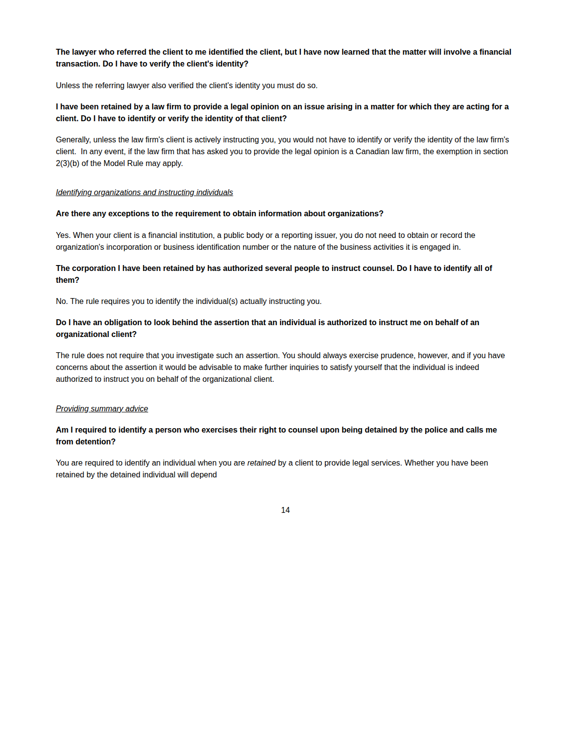The lawyer who referred the client to me identified the client, but I have now learned that the matter will involve a financial transaction. Do I have to verify the client's identity?
Unless the referring lawyer also verified the client's identity you must do so.
I have been retained by a law firm to provide a legal opinion on an issue arising in a matter for which they are acting for a client. Do I have to identify or verify the identity of that client?
Generally, unless the law firm's client is actively instructing you, you would not have to identify or verify the identity of the law firm's client. In any event, if the law firm that has asked you to provide the legal opinion is a Canadian law firm, the exemption in section 2(3)(b) of the Model Rule may apply.
Identifying organizations and instructing individuals
Are there any exceptions to the requirement to obtain information about organizations?
Yes. When your client is a financial institution, a public body or a reporting issuer, you do not need to obtain or record the organization's incorporation or business identification number or the nature of the business activities it is engaged in.
The corporation I have been retained by has authorized several people to instruct counsel. Do I have to identify all of them?
No. The rule requires you to identify the individual(s) actually instructing you.
Do I have an obligation to look behind the assertion that an individual is authorized to instruct me on behalf of an organizational client?
The rule does not require that you investigate such an assertion. You should always exercise prudence, however, and if you have concerns about the assertion it would be advisable to make further inquiries to satisfy yourself that the individual is indeed authorized to instruct you on behalf of the organizational client.
Providing summary advice
Am I required to identify a person who exercises their right to counsel upon being detained by the police and calls me from detention?
You are required to identify an individual when you are retained by a client to provide legal services. Whether you have been retained by the detained individual will depend
14